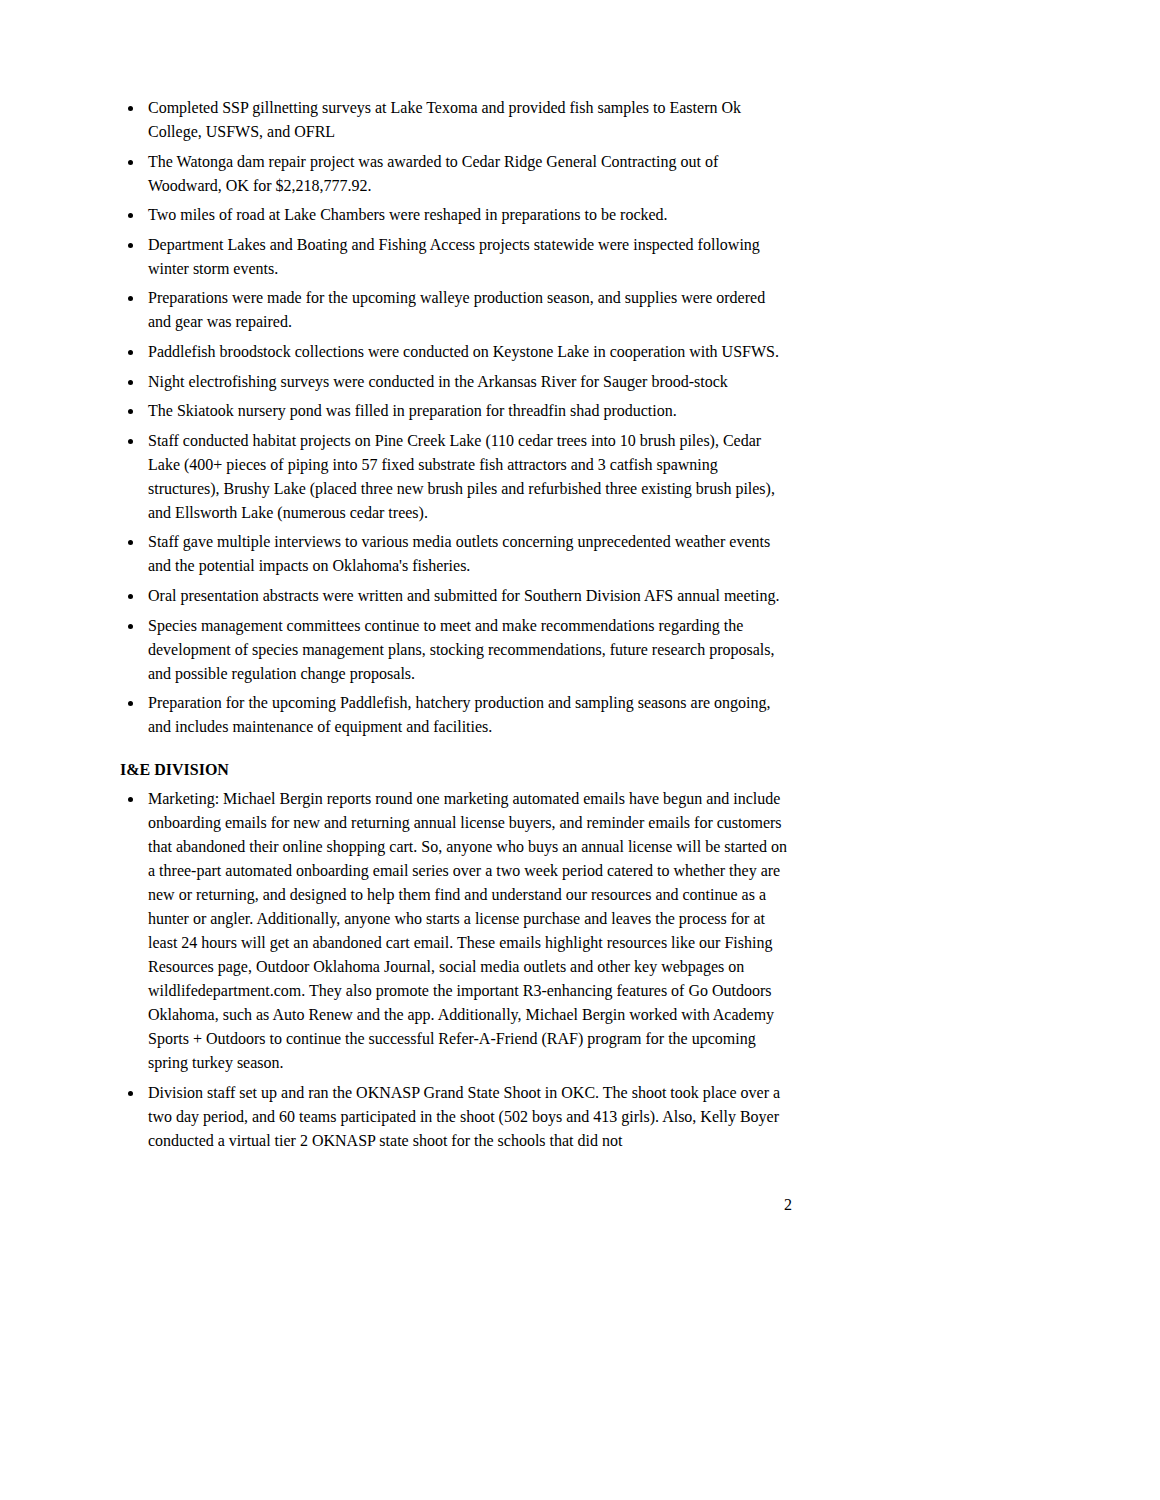Completed SSP gillnetting surveys at Lake Texoma and provided fish samples to Eastern Ok College, USFWS, and OFRL
The Watonga dam repair project was awarded to Cedar Ridge General Contracting out of Woodward, OK for $2,218,777.92.
Two miles of road at Lake Chambers were reshaped in preparations to be rocked.
Department Lakes and Boating and Fishing Access projects statewide were inspected following winter storm events.
Preparations were made for the upcoming walleye production season, and supplies were ordered and gear was repaired.
Paddlefish broodstock collections were conducted on Keystone Lake in cooperation with USFWS.
Night electrofishing surveys were conducted in the Arkansas River for Sauger brood-stock
The Skiatook nursery pond was filled in preparation for threadfin shad production.
Staff conducted habitat projects on Pine Creek Lake (110 cedar trees into 10 brush piles), Cedar Lake (400+ pieces of piping into 57 fixed substrate fish attractors and 3 catfish spawning structures), Brushy Lake (placed three new brush piles and refurbished three existing brush piles), and Ellsworth Lake (numerous cedar trees).
Staff gave multiple interviews to various media outlets concerning unprecedented weather events and the potential impacts on Oklahoma's fisheries.
Oral presentation abstracts were written and submitted for Southern Division AFS annual meeting.
Species management committees continue to meet and make recommendations regarding the development of species management plans, stocking recommendations, future research proposals, and possible regulation change proposals.
Preparation for the upcoming Paddlefish, hatchery production and sampling seasons are ongoing, and includes maintenance of equipment and facilities.
I&E DIVISION
Marketing: Michael Bergin reports round one marketing automated emails have begun and include onboarding emails for new and returning annual license buyers, and reminder emails for customers that abandoned their online shopping cart. So, anyone who buys an annual license will be started on a three-part automated onboarding email series over a two week period catered to whether they are new or returning, and designed to help them find and understand our resources and continue as a hunter or angler. Additionally, anyone who starts a license purchase and leaves the process for at least 24 hours will get an abandoned cart email. These emails highlight resources like our Fishing Resources page, Outdoor Oklahoma Journal, social media outlets and other key webpages on wildlifedepartment.com. They also promote the important R3-enhancing features of Go Outdoors Oklahoma, such as Auto Renew and the app. Additionally, Michael Bergin worked with Academy Sports + Outdoors to continue the successful Refer-A-Friend (RAF) program for the upcoming spring turkey season.
Division staff set up and ran the OKNASP Grand State Shoot in OKC. The shoot took place over a two day period, and 60 teams participated in the shoot (502 boys and 413 girls). Also, Kelly Boyer conducted a virtual tier 2 OKNASP state shoot for the schools that did not
2